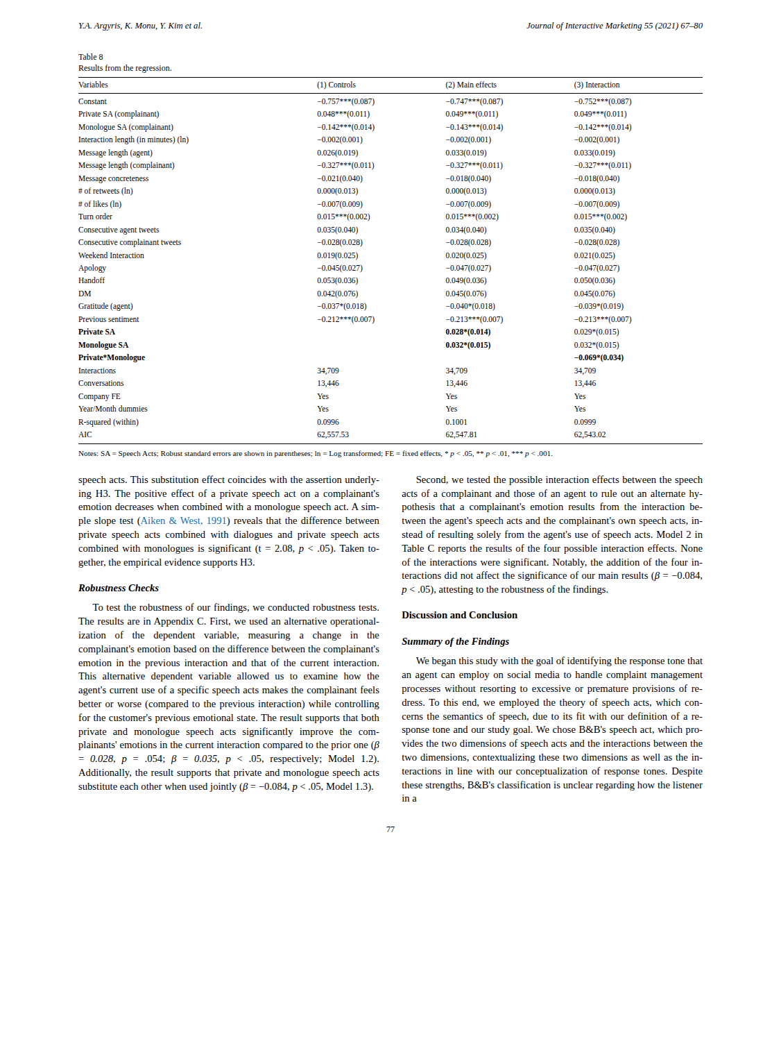Y.A. Argyris, K. Monu, Y. Kim et al.
Journal of Interactive Marketing 55 (2021) 67–80
Table 8 Results from the regression.
| Variables | (1) Controls | (2) Main effects | (3) Interaction |
| --- | --- | --- | --- |
| Constant | −0.757***(0.087) | −0.747***(0.087) | −0.752***(0.087) |
| Private SA (complainant) | 0.048***(0.011) | 0.049***(0.011) | 0.049***(0.011) |
| Monologue SA (complainant) | −0.142***(0.014) | −0.143***(0.014) | −0.142***(0.014) |
| Interaction length (in minutes) (ln) | −0.002(0.001) | −0.002(0.001) | −0.002(0.001) |
| Message length (agent) | 0.026(0.019) | 0.033(0.019) | 0.033(0.019) |
| Message length (complainant) | −0.327***(0.011) | −0.327***(0.011) | −0.327***(0.011) |
| Message concreteness | −0.021(0.040) | −0.018(0.040) | −0.018(0.040) |
| # of retweets (ln) | 0.000(0.013) | 0.000(0.013) | 0.000(0.013) |
| # of likes (ln) | −0.007(0.009) | −0.007(0.009) | −0.007(0.009) |
| Turn order | 0.015***(0.002) | 0.015***(0.002) | 0.015***(0.002) |
| Consecutive agent tweets | 0.035(0.040) | 0.034(0.040) | 0.035(0.040) |
| Consecutive complainant tweets | −0.028(0.028) | −0.028(0.028) | −0.028(0.028) |
| Weekend Interaction | 0.019(0.025) | 0.020(0.025) | 0.021(0.025) |
| Apology | −0.045(0.027) | −0.047(0.027) | −0.047(0.027) |
| Handoff | 0.053(0.036) | 0.049(0.036) | 0.050(0.036) |
| DM | 0.042(0.076) | 0.045(0.076) | 0.045(0.076) |
| Gratitude (agent) | −0.037*(0.018) | −0.040*(0.018) | −0.039*(0.019) |
| Previous sentiment | −0.212***(0.007) | −0.213***(0.007) | −0.213***(0.007) |
| Private SA | | 0.028*(0.014) | 0.029*(0.015) |
| Monologue SA | | 0.032*(0.015) | 0.032*(0.015) |
| Private*Monologue | | | −0.069*(0.034) |
| Interactions | 34,709 | 34,709 | 34,709 |
| Conversations | 13,446 | 13,446 | 13,446 |
| Company FE | Yes | Yes | Yes |
| Year/Month dummies | Yes | Yes | Yes |
| R-squared (within) | 0.0996 | 0.1001 | 0.0999 |
| AIC | 62,557.53 | 62,547.81 | 62,543.02 |
Notes: SA = Speech Acts; Robust standard errors are shown in parentheses; ln = Log transformed; FE = fixed effects, * p < .05, ** p < .01, *** p < .001.
speech acts. This substitution effect coincides with the assertion underlying H3. The positive effect of a private speech act on a complainant's emotion decreases when combined with a monologue speech act. A simple slope test (Aiken & West, 1991) reveals that the difference between private speech acts combined with dialogues and private speech acts combined with monologues is significant (t = 2.08, p < .05). Taken together, the empirical evidence supports H3.
Robustness Checks
To test the robustness of our findings, we conducted robustness tests. The results are in Appendix C. First, we used an alternative operationalization of the dependent variable, measuring a change in the complainant's emotion based on the difference between the complainant's emotion in the previous interaction and that of the current interaction. This alternative dependent variable allowed us to examine how the agent's current use of a specific speech acts makes the complainant feels better or worse (compared to the previous interaction) while controlling for the customer's previous emotional state. The result supports that both private and monologue speech acts significantly improve the complainants' emotions in the current interaction compared to the prior one (β = 0.028, p = .054; β = 0.035, p < .05, respectively; Model 1.2). Additionally, the result supports that private and monologue speech acts substitute each other when used jointly (β = −0.084, p < .05, Model 1.3).
Second, we tested the possible interaction effects between the speech acts of a complainant and those of an agent to rule out an alternate hypothesis that a complainant's emotion results from the interaction between the agent's speech acts and the complainant's own speech acts, instead of resulting solely from the agent's use of speech acts. Model 2 in Table C reports the results of the four possible interaction effects. None of the interactions were significant. Notably, the addition of the four interactions did not affect the significance of our main results (β = −0.084, p < .05), attesting to the robustness of the findings.
Discussion and Conclusion
Summary of the Findings
We began this study with the goal of identifying the response tone that an agent can employ on social media to handle complaint management processes without resorting to excessive or premature provisions of redress. To this end, we employed the theory of speech acts, which concerns the semantics of speech, due to its fit with our definition of a response tone and our study goal. We chose B&B's speech act, which provides the two dimensions of speech acts and the interactions between the two dimensions, contextualizing these two dimensions as well as the interactions in line with our conceptualization of response tones. Despite these strengths, B&B's classification is unclear regarding how the listener in a
77